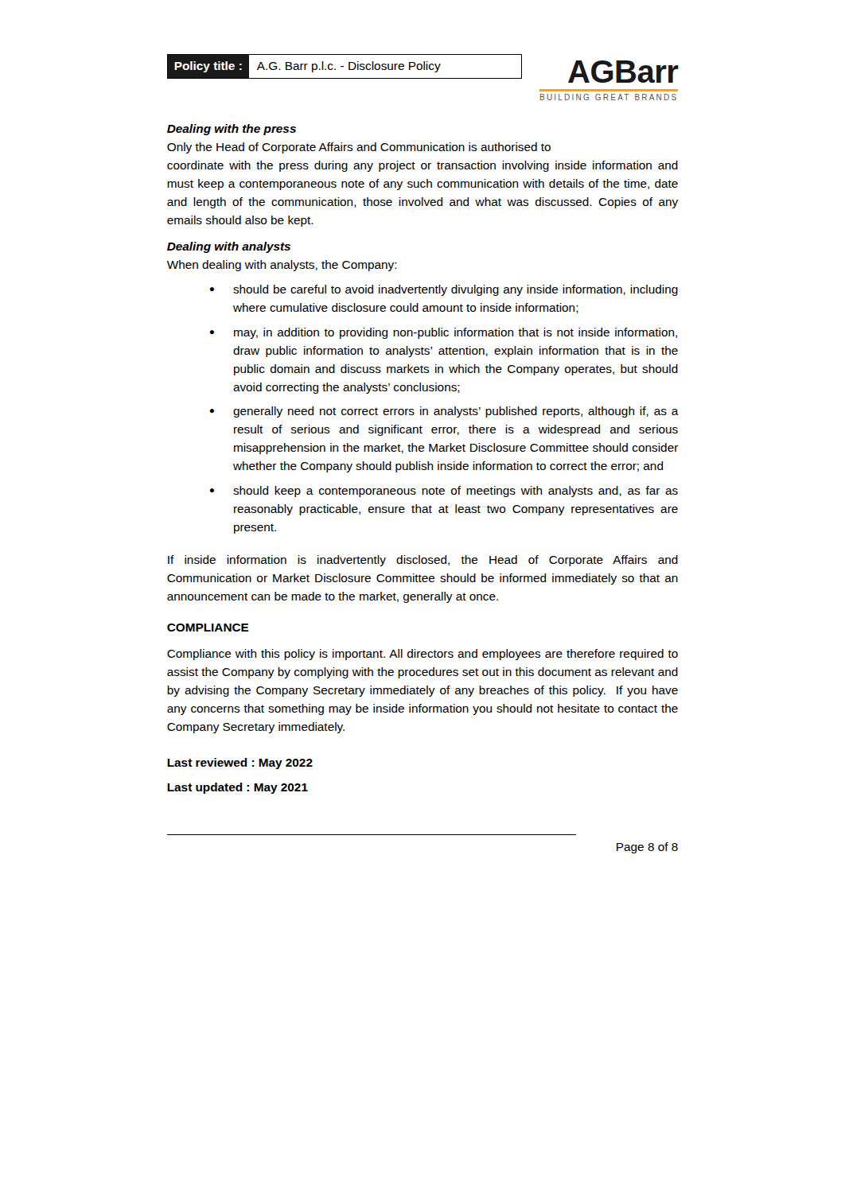Policy title :
A.G. Barr p.l.c. - Disclosure Policy
AG Barr
BUILDING GREAT BRANDS
Dealing with the press
Only the Head of Corporate Affairs and Communication is authorised to
coordinate with the press during any project or transaction involving inside information and must keep a contemporaneous note of any such communication with details of the time, date and length of the communication, those involved and what was discussed. Copies of any emails should also be kept.
Dealing with analysts
When dealing with analysts, the Company:
should be careful to avoid inadvertently divulging any inside information, including where cumulative disclosure could amount to inside information;
may, in addition to providing non-public information that is not inside information, draw public information to analysts’ attention, explain information that is in the public domain and discuss markets in which the Company operates, but should avoid correcting the analysts’ conclusions;
generally need not correct errors in analysts’ published reports, although if, as a result of serious and significant error, there is a widespread and serious misapprehension in the market, the Market Disclosure Committee should consider whether the Company should publish inside information to correct the error; and
should keep a contemporaneous note of meetings with analysts and, as far as reasonably practicable, ensure that at least two Company representatives are present.
If inside information is inadvertently disclosed, the Head of Corporate Affairs and Communication or Market Disclosure Committee should be informed immediately so that an announcement can be made to the market, generally at once.
COMPLIANCE
Compliance with this policy is important. All directors and employees are therefore required to assist the Company by complying with the procedures set out in this document as relevant and by advising the Company Secretary immediately of any breaches of this policy. If you have any concerns that something may be inside information you should not hesitate to contact the Company Secretary immediately.
Last reviewed : May 2022
Last updated : May 2021
Page 8 of 8